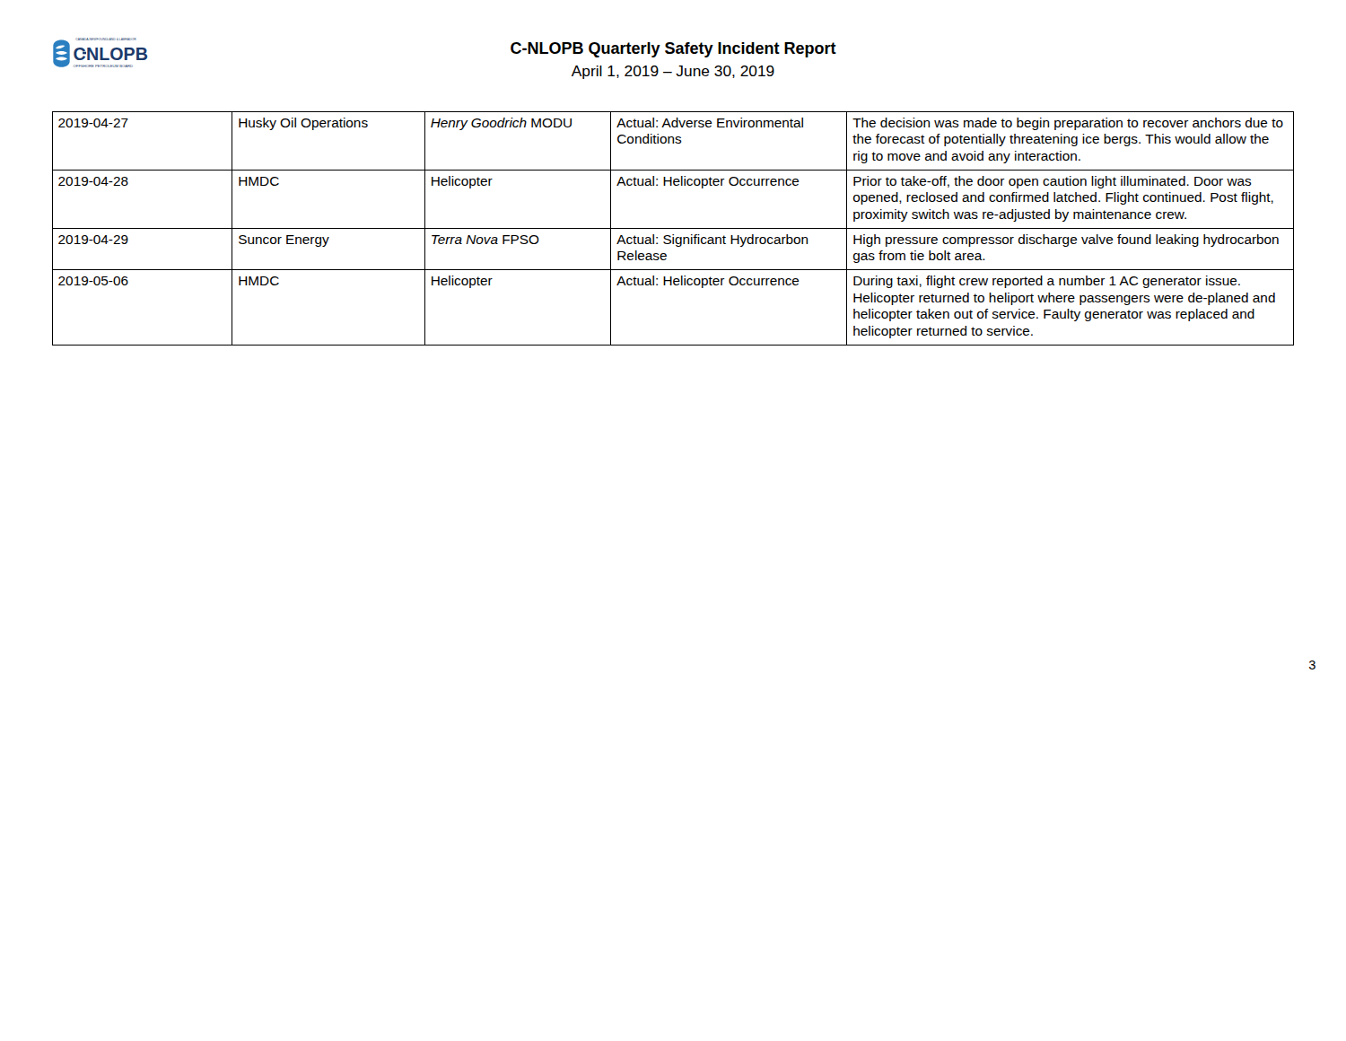CANADA-NEWFOUNDLAND & LABRADOR C NLOPB OFFSHORE PETROLEUM BOARD
C-NLOPB Quarterly Safety Incident Report
April 1, 2019 – June 30, 2019
| 2019-04-27 | Husky Oil Operations | Henry Goodrich MODU | Actual: Adverse Environmental Conditions | The decision was made to begin preparation to recover anchors due to the forecast of potentially threatening ice bergs. This would allow the rig to move and avoid any interaction. |
| 2019-04-28 | HMDC | Helicopter | Actual: Helicopter Occurrence | Prior to take-off, the door open caution light illuminated. Door was opened, reclosed and confirmed latched. Flight continued. Post flight, proximity switch was re-adjusted by maintenance crew. |
| 2019-04-29 | Suncor Energy | Terra Nova FPSO | Actual: Significant Hydrocarbon Release | High pressure compressor discharge valve found leaking hydrocarbon gas from tie bolt area. |
| 2019-05-06 | HMDC | Helicopter | Actual: Helicopter Occurrence | During taxi, flight crew reported a number 1 AC generator issue. Helicopter returned to heliport where passengers were de-planed and helicopter taken out of service. Faulty generator was replaced and helicopter returned to service. |
3